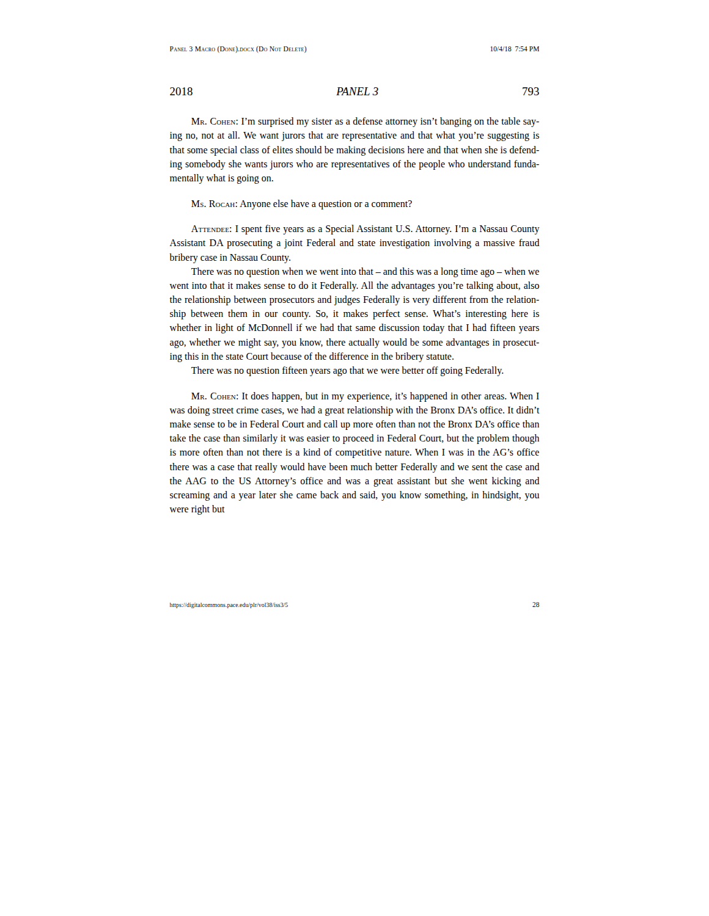Panel 3 Macro (Done).docx (Do Not Delete) 10/4/18 7:54 PM
2018 PANEL 3 793
Mr. Cohen: I’m surprised my sister as a defense attorney isn’t banging on the table saying no, not at all. We want jurors that are representative and that what you’re suggesting is that some special class of elites should be making decisions here and that when she is defending somebody she wants jurors who are representatives of the people who understand fundamentally what is going on.
Ms. Rocah: Anyone else have a question or a comment?
Attendee: I spent five years as a Special Assistant U.S. Attorney. I’m a Nassau County Assistant DA prosecuting a joint Federal and state investigation involving a massive fraud bribery case in Nassau County.
There was no question when we went into that – and this was a long time ago – when we went into that it makes sense to do it Federally. All the advantages you’re talking about, also the relationship between prosecutors and judges Federally is very different from the relationship between them in our county. So, it makes perfect sense. What’s interesting here is whether in light of McDonnell if we had that same discussion today that I had fifteen years ago, whether we might say, you know, there actually would be some advantages in prosecuting this in the state Court because of the difference in the bribery statute.
There was no question fifteen years ago that we were better off going Federally.
Mr. Cohen: It does happen, but in my experience, it’s happened in other areas. When I was doing street crime cases, we had a great relationship with the Bronx DA’s office. It didn’t make sense to be in Federal Court and call up more often than not the Bronx DA’s office than take the case than similarly it was easier to proceed in Federal Court, but the problem though is more often than not there is a kind of competitive nature. When I was in the AG’s office there was a case that really would have been much better Federally and we sent the case and the AAG to the US Attorney’s office and was a great assistant but she went kicking and screaming and a year later she came back and said, you know something, in hindsight, you were right but
https://digitalcommons.pace.edu/plr/vol38/iss3/5 28